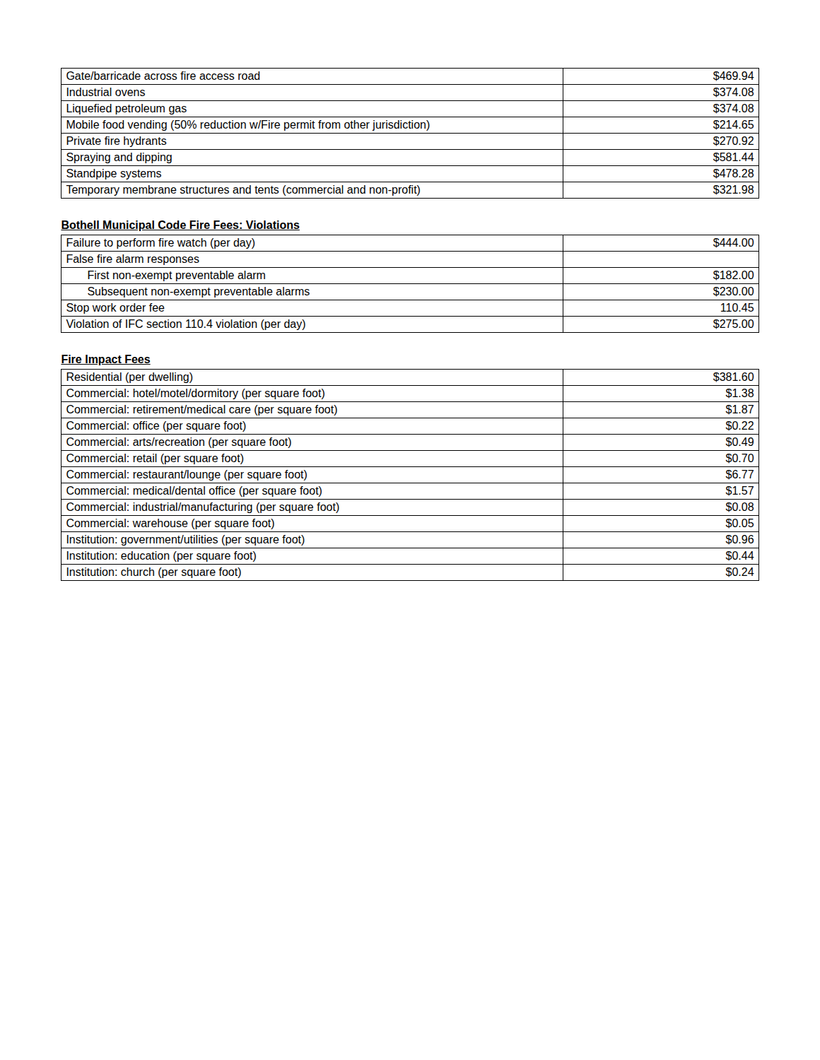| Gate/barricade across fire access road | $469.94 |
| Industrial ovens | $374.08 |
| Liquefied petroleum gas | $374.08 |
| Mobile food vending (50% reduction w/Fire permit from other jurisdiction) | $214.65 |
| Private fire hydrants | $270.92 |
| Spraying and dipping | $581.44 |
| Standpipe systems | $478.28 |
| Temporary membrane structures and tents (commercial and non-profit) | $321.98 |
Bothell Municipal Code Fire Fees: Violations
| Failure to perform fire watch (per day) | $444.00 |
| False fire alarm responses | |
| First non-exempt preventable alarm | $182.00 |
| Subsequent non-exempt preventable alarms | $230.00 |
| Stop work order fee | 110.45 |
| Violation of IFC section 110.4 violation (per day) | $275.00 |
Fire Impact Fees
| Residential (per dwelling) | $381.60 |
| Commercial: hotel/motel/dormitory (per square foot) | $1.38 |
| Commercial: retirement/medical care (per square foot) | $1.87 |
| Commercial: office (per square foot) | $0.22 |
| Commercial: arts/recreation (per square foot) | $0.49 |
| Commercial: retail (per square foot) | $0.70 |
| Commercial: restaurant/lounge (per square foot) | $6.77 |
| Commercial: medical/dental office (per square foot) | $1.57 |
| Commercial: industrial/manufacturing (per square foot) | $0.08 |
| Commercial: warehouse (per square foot) | $0.05 |
| Institution: government/utilities (per square foot) | $0.96 |
| Institution: education (per square foot) | $0.44 |
| Institution: church (per square foot) | $0.24 |